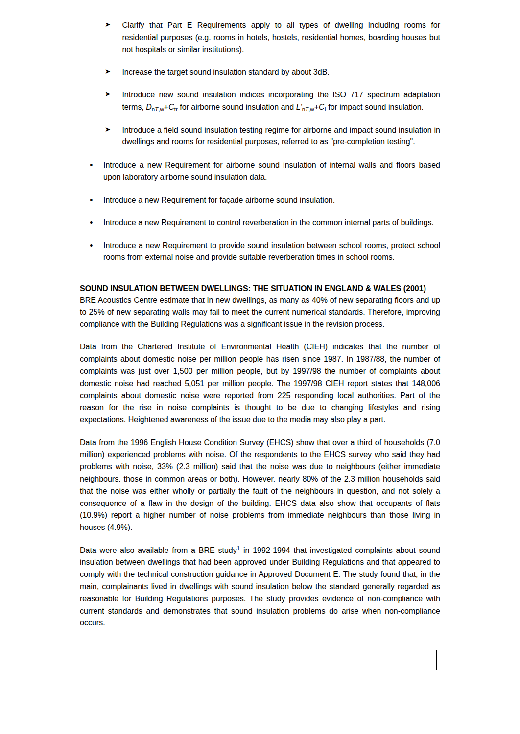Clarify that Part E Requirements apply to all types of dwelling including rooms for residential purposes (e.g. rooms in hotels, hostels, residential homes, boarding houses but not hospitals or similar institutions).
Increase the target sound insulation standard by about 3dB.
Introduce new sound insulation indices incorporating the ISO 717 spectrum adaptation terms, DnT,w+Ctr for airborne sound insulation and L'nT,w+CI for impact sound insulation.
Introduce a field sound insulation testing regime for airborne and impact sound insulation in dwellings and rooms for residential purposes, referred to as "pre-completion testing".
Introduce a new Requirement for airborne sound insulation of internal walls and floors based upon laboratory airborne sound insulation data.
Introduce a new Requirement for façade airborne sound insulation.
Introduce a new Requirement to control reverberation in the common internal parts of buildings.
Introduce a new Requirement to provide sound insulation between school rooms, protect school rooms from external noise and provide suitable reverberation times in school rooms.
Sound insulation between dwellings: the situation in England & Wales (2001)
BRE Acoustics Centre estimate that in new dwellings, as many as 40% of new separating floors and up to 25% of new separating walls may fail to meet the current numerical standards. Therefore, improving compliance with the Building Regulations was a significant issue in the revision process.
Data from the Chartered Institute of Environmental Health (CIEH) indicates that the number of complaints about domestic noise per million people has risen since 1987. In 1987/88, the number of complaints was just over 1,500 per million people, but by 1997/98 the number of complaints about domestic noise had reached 5,051 per million people. The 1997/98 CIEH report states that 148,006 complaints about domestic noise were reported from 225 responding local authorities. Part of the reason for the rise in noise complaints is thought to be due to changing lifestyles and rising expectations. Heightened awareness of the issue due to the media may also play a part.
Data from the 1996 English House Condition Survey (EHCS) show that over a third of households (7.0 million) experienced problems with noise. Of the respondents to the EHCS survey who said they had problems with noise, 33% (2.3 million) said that the noise was due to neighbours (either immediate neighbours, those in common areas or both). However, nearly 80% of the 2.3 million households said that the noise was either wholly or partially the fault of the neighbours in question, and not solely a consequence of a flaw in the design of the building. EHCS data also show that occupants of flats (10.9%) report a higher number of noise problems from immediate neighbours than those living in houses (4.9%).
Data were also available from a BRE study1 in 1992-1994 that investigated complaints about sound insulation between dwellings that had been approved under Building Regulations and that appeared to comply with the technical construction guidance in Approved Document E. The study found that, in the main, complainants lived in dwellings with sound insulation below the standard generally regarded as reasonable for Building Regulations purposes. The study provides evidence of non-compliance with current standards and demonstrates that sound insulation problems do arise when non-compliance occurs.